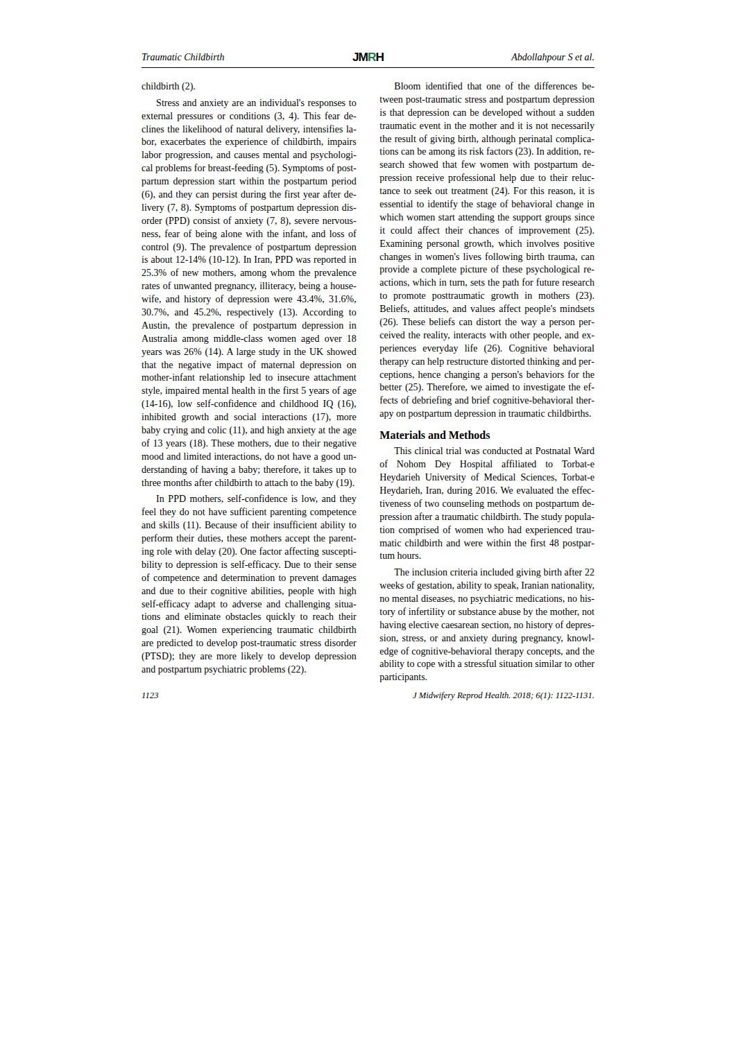Traumatic Childbirth
JMRH
Abdollahpour S et al.
childbirth (2).
Stress and anxiety are an individual's responses to external pressures or conditions (3, 4). This fear declines the likelihood of natural delivery, intensifies labor, exacerbates the experience of childbirth, impairs labor progression, and causes mental and psychological problems for breast-feeding (5). Symptoms of postpartum depression start within the postpartum period (6), and they can persist during the first year after delivery (7, 8). Symptoms of postpartum depression disorder (PPD) consist of anxiety (7, 8), severe nervousness, fear of being alone with the infant, and loss of control (9). The prevalence of postpartum depression is about 12-14% (10-12). In Iran, PPD was reported in 25.3% of new mothers, among whom the prevalence rates of unwanted pregnancy, illiteracy, being a housewife, and history of depression were 43.4%, 31.6%, 30.7%, and 45.2%, respectively (13). According to Austin, the prevalence of postpartum depression in Australia among middle-class women aged over 18 years was 26% (14). A large study in the UK showed that the negative impact of maternal depression on mother-infant relationship led to insecure attachment style, impaired mental health in the first 5 years of age (14-16), low self-confidence and childhood IQ (16), inhibited growth and social interactions (17), more baby crying and colic (11), and high anxiety at the age of 13 years (18). These mothers, due to their negative mood and limited interactions, do not have a good understanding of having a baby; therefore, it takes up to three months after childbirth to attach to the baby (19).
In PPD mothers, self-confidence is low, and they feel they do not have sufficient parenting competence and skills (11). Because of their insufficient ability to perform their duties, these mothers accept the parenting role with delay (20). One factor affecting susceptibility to depression is self-efficacy. Due to their sense of competence and determination to prevent damages and due to their cognitive abilities, people with high self-efficacy adapt to adverse and challenging situations and eliminate obstacles quickly to reach their goal (21). Women experiencing traumatic childbirth are predicted to develop post-traumatic stress disorder (PTSD); they are more likely to develop depression and postpartum psychiatric problems (22).
Bloom identified that one of the differences between post-traumatic stress and postpartum depression is that depression can be developed without a sudden traumatic event in the mother and it is not necessarily the result of giving birth, although perinatal complications can be among its risk factors (23). In addition, research showed that few women with postpartum depression receive professional help due to their reluctance to seek out treatment (24). For this reason, it is essential to identify the stage of behavioral change in which women start attending the support groups since it could affect their chances of improvement (25). Examining personal growth, which involves positive changes in women's lives following birth trauma, can provide a complete picture of these psychological reactions, which in turn, sets the path for future research to promote posttraumatic growth in mothers (23). Beliefs, attitudes, and values affect people's mindsets (26). These beliefs can distort the way a person perceived the reality, interacts with other people, and experiences everyday life (26). Cognitive behavioral therapy can help restructure distorted thinking and perceptions, hence changing a person's behaviors for the better (25). Therefore, we aimed to investigate the effects of debriefing and brief cognitive-behavioral therapy on postpartum depression in traumatic childbirths.
Materials and Methods
This clinical trial was conducted at Postnatal Ward of Nohom Dey Hospital affiliated to Torbat-e Heydarieh University of Medical Sciences, Torbat-e Heydarieh, Iran, during 2016. We evaluated the effectiveness of two counseling methods on postpartum depression after a traumatic childbirth. The study population comprised of women who had experienced traumatic childbirth and were within the first 48 postpartum hours.
The inclusion criteria included giving birth after 22 weeks of gestation, ability to speak, Iranian nationality, no mental diseases, no psychiatric medications, no history of infertility or substance abuse by the mother, not having elective caesarean section, no history of depression, stress, or and anxiety during pregnancy, knowledge of cognitive-behavioral therapy concepts, and the ability to cope with a stressful situation similar to other participants.
1123
J Midwifery Reprod Health. 2018; 6(1): 1122-1131.